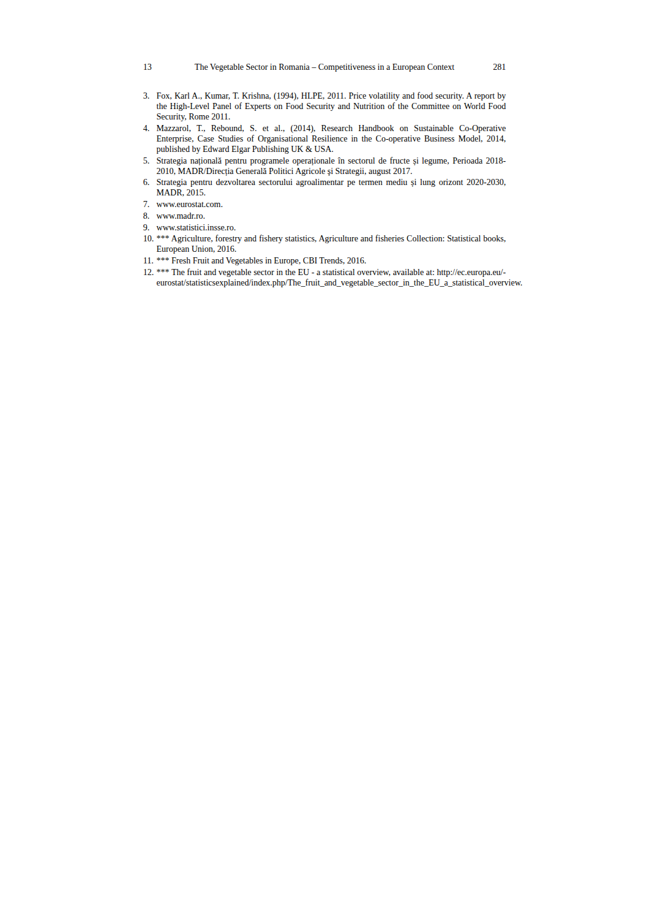13 The Vegetable Sector in Romania – Competitiveness in a European Context 281
3. Fox, Karl A., Kumar, T. Krishna, (1994), HLPE, 2011. Price volatility and food security. A report by the High-Level Panel of Experts on Food Security and Nutrition of the Committee on World Food Security, Rome 2011.
4. Mazzarol, T., Rebound, S. et al., (2014), Research Handbook on Sustainable Co-Operative Enterprise, Case Studies of Organisational Resilience in the Co-operative Business Model, 2014, published by Edward Elgar Publishing UK & USA.
5. Strategia națională pentru programele operaționale în sectorul de fructe și legume, Perioada 2018-2010, MADR/Direcția Generală Politici Agricole şi Strategii, august 2017.
6. Strategia pentru dezvoltarea sectorului agroalimentar pe termen mediu și lung orizont 2020-2030, MADR, 2015.
7. www.eurostat.com.
8. www.madr.ro.
9. www.statistici.insse.ro.
10.*** Agriculture, forestry and fishery statistics, Agriculture and fisheries Collection: Statistical books, European Union, 2016.
11.*** Fresh Fruit and Vegetables in Europe, CBI Trends, 2016.
12.*** The fruit and vegetable sector in the EU - a statistical overview, available at: http://ec.europa.eu/-eurostat/statisticsexplained/index.php/The_fruit_and_vegetable_sector_in_the_EU_a_statistical_overview.